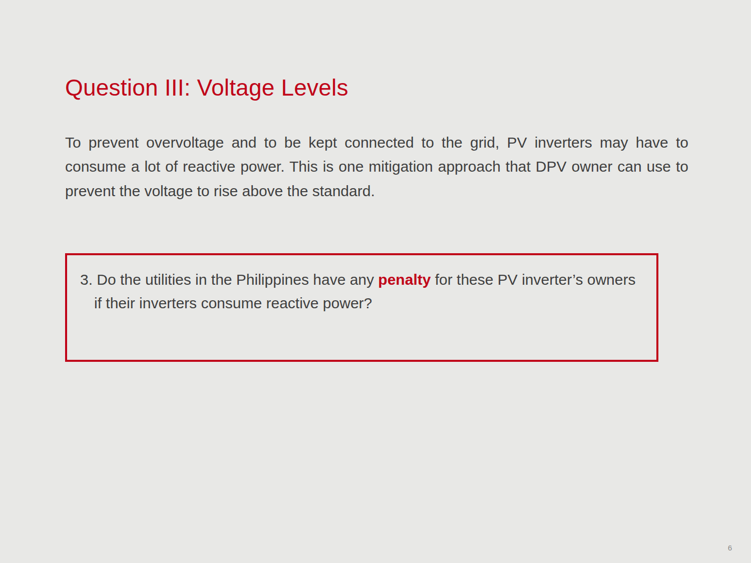Question III: Voltage Levels
To prevent overvoltage and to be kept connected to the grid, PV inverters may have to consume a lot of reactive power. This is one mitigation approach that DPV owner can use to prevent the voltage to rise above the standard.
3. Do the utilities in the Philippines have any penalty for these PV inverter’s owners if their inverters consume reactive power?
6